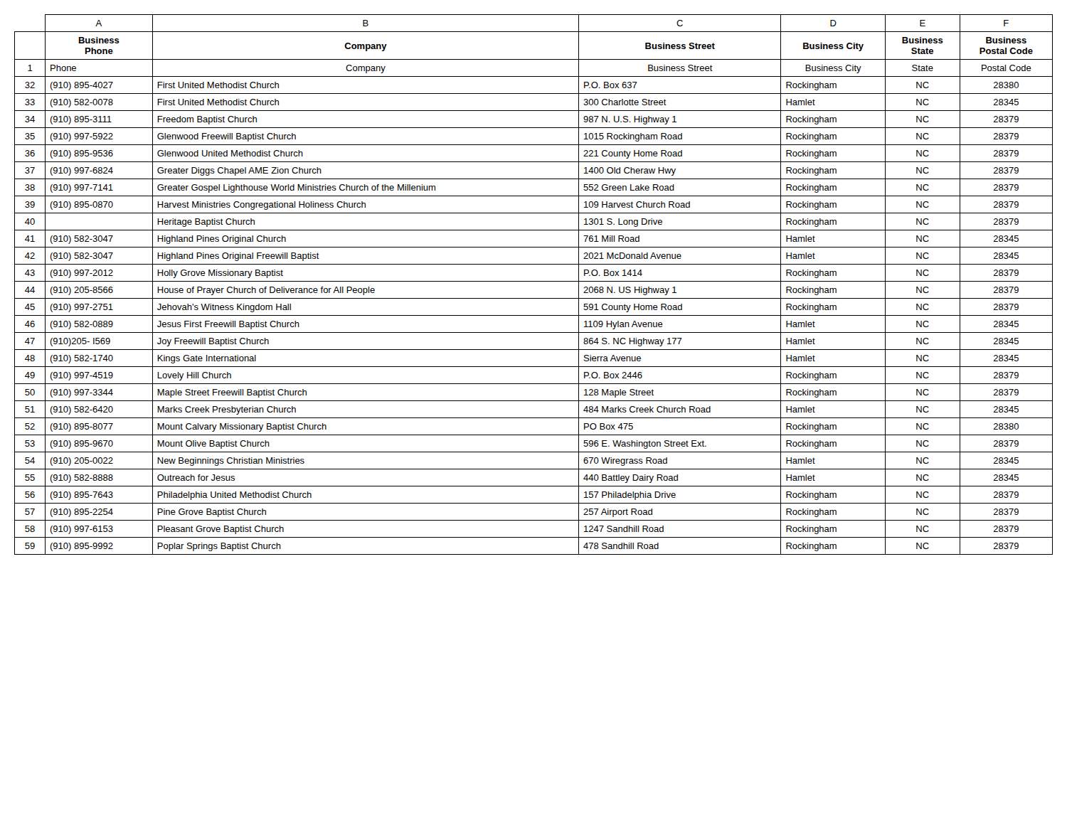| | A | B | C | D | E | F |
| --- | --- | --- | --- | --- | --- | --- |
| | Business Phone | Company | Business Street | Business City | Business State | Business Postal Code |
| 1 | Phone | Company | Business Street | Business City | State | Postal Code |
| 32 | (910) 895-4027 | First United Methodist Church | P.O. Box 637 | Rockingham | NC | 28380 |
| 33 | (910) 582-0078 | First United Methodist Church | 300 Charlotte Street | Hamlet | NC | 28345 |
| 34 | (910) 895-3111 | Freedom Baptist Church | 987 N. U.S. Highway 1 | Rockingham | NC | 28379 |
| 35 | (910) 997-5922 | Glenwood Freewill Baptist Church | 1015 Rockingham Road | Rockingham | NC | 28379 |
| 36 | (910) 895-9536 | Glenwood United Methodist Church | 221 County Home Road | Rockingham | NC | 28379 |
| 37 | (910) 997-6824 | Greater Diggs Chapel AME Zion Church | 1400 Old Cheraw Hwy | Rockingham | NC | 28379 |
| 38 | (910) 997-7141 | Greater Gospel Lighthouse World Ministries Church of the Millenium | 552 Green Lake Road | Rockingham | NC | 28379 |
| 39 | (910) 895-0870 | Harvest Ministries Congregational Holiness Church | 109 Harvest Church Road | Rockingham | NC | 28379 |
| 40 | | Heritage Baptist Church | 1301 S. Long Drive | Rockingham | NC | 28379 |
| 41 | (910) 582-3047 | Highland Pines Original Church | 761 Mill Road | Hamlet | NC | 28345 |
| 42 | (910) 582-3047 | Highland Pines Original Freewill Baptist | 2021 McDonald Avenue | Hamlet | NC | 28345 |
| 43 | (910) 997-2012 | Holly Grove Missionary Baptist | P.O. Box 1414 | Rockingham | NC | 28379 |
| 44 | (910) 205-8566 | House of Prayer Church of Deliverance for All People | 2068 N. US Highway 1 | Rockingham | NC | 28379 |
| 45 | (910) 997-2751 | Jehovah's Witness Kingdom Hall | 591 County Home Road | Rockingham | NC | 28379 |
| 46 | (910) 582-0889 | Jesus First Freewill Baptist Church | 1109 Hylan Avenue | Hamlet | NC | 28345 |
| 47 | (910)205- I569 | Joy Freewill Baptist Church | 864 S. NC Highway 177 | Hamlet | NC | 28345 |
| 48 | (910) 582-1740 | Kings Gate International | Sierra Avenue | Hamlet | NC | 28345 |
| 49 | (910) 997-4519 | Lovely Hill Church | P.O. Box 2446 | Rockingham | NC | 28379 |
| 50 | (910) 997-3344 | Maple Street Freewill Baptist Church | 128 Maple Street | Rockingham | NC | 28379 |
| 51 | (910) 582-6420 | Marks Creek Presbyterian Church | 484 Marks Creek Church Road | Hamlet | NC | 28345 |
| 52 | (910) 895-8077 | Mount Calvary Missionary Baptist Church | PO Box 475 | Rockingham | NC | 28380 |
| 53 | (910) 895-9670 | Mount Olive Baptist Church | 596 E. Washington Street Ext. | Rockingham | NC | 28379 |
| 54 | (910) 205-0022 | New Beginnings Christian Ministries | 670 Wiregrass Road | Hamlet | NC | 28345 |
| 55 | (910) 582-8888 | Outreach for Jesus | 440 Battley Dairy Road | Hamlet | NC | 28345 |
| 56 | (910) 895-7643 | Philadelphia United Methodist Church | 157 Philadelphia Drive | Rockingham | NC | 28379 |
| 57 | (910) 895-2254 | Pine Grove Baptist Church | 257 Airport Road | Rockingham | NC | 28379 |
| 58 | (910) 997-6153 | Pleasant Grove Baptist Church | 1247 Sandhill Road | Rockingham | NC | 28379 |
| 59 | (910) 895-9992 | Poplar Springs Baptist Church | 478 Sandhill Road | Rockingham | NC | 28379 |